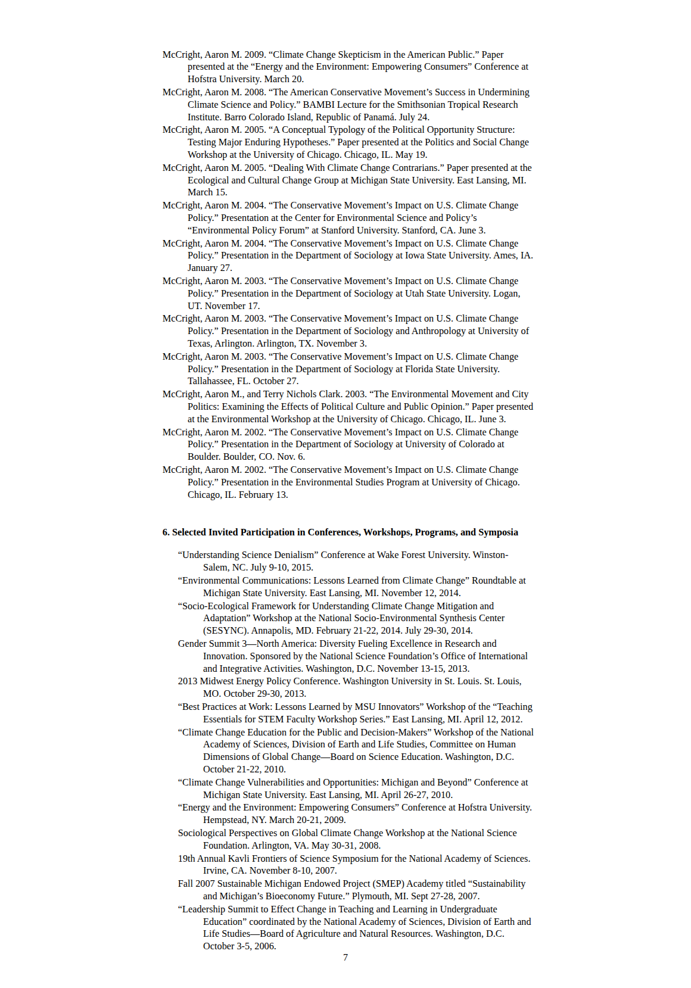McCright, Aaron M. 2009. “Climate Change Skepticism in the American Public.” Paper presented at the “Energy and the Environment: Empowering Consumers” Conference at Hofstra University. March 20.
McCright, Aaron M. 2008. “The American Conservative Movement’s Success in Undermining Climate Science and Policy.” BAMBI Lecture for the Smithsonian Tropical Research Institute. Barro Colorado Island, Republic of Panamá. July 24.
McCright, Aaron M. 2005. “A Conceptual Typology of the Political Opportunity Structure: Testing Major Enduring Hypotheses.” Paper presented at the Politics and Social Change Workshop at the University of Chicago. Chicago, IL. May 19.
McCright, Aaron M. 2005. “Dealing With Climate Change Contrarians.” Paper presented at the Ecological and Cultural Change Group at Michigan State University. East Lansing, MI. March 15.
McCright, Aaron M. 2004. “The Conservative Movement’s Impact on U.S. Climate Change Policy.” Presentation at the Center for Environmental Science and Policy’s “Environmental Policy Forum” at Stanford University. Stanford, CA. June 3.
McCright, Aaron M. 2004. “The Conservative Movement’s Impact on U.S. Climate Change Policy.” Presentation in the Department of Sociology at Iowa State University. Ames, IA. January 27.
McCright, Aaron M. 2003. “The Conservative Movement’s Impact on U.S. Climate Change Policy.” Presentation in the Department of Sociology at Utah State University. Logan, UT. November 17.
McCright, Aaron M. 2003. “The Conservative Movement’s Impact on U.S. Climate Change Policy.” Presentation in the Department of Sociology and Anthropology at University of Texas, Arlington. Arlington, TX. November 3.
McCright, Aaron M. 2003. “The Conservative Movement’s Impact on U.S. Climate Change Policy.” Presentation in the Department of Sociology at Florida State University. Tallahassee, FL. October 27.
McCright, Aaron M., and Terry Nichols Clark. 2003. “The Environmental Movement and City Politics: Examining the Effects of Political Culture and Public Opinion.” Paper presented at the Environmental Workshop at the University of Chicago. Chicago, IL. June 3.
McCright, Aaron M. 2002. “The Conservative Movement’s Impact on U.S. Climate Change Policy.” Presentation in the Department of Sociology at University of Colorado at Boulder. Boulder, CO. Nov. 6.
McCright, Aaron M. 2002. “The Conservative Movement’s Impact on U.S. Climate Change Policy.” Presentation in the Environmental Studies Program at University of Chicago. Chicago, IL. February 13.
6. Selected Invited Participation in Conferences, Workshops, Programs, and Symposia
“Understanding Science Denialism” Conference at Wake Forest University. Winston-Salem, NC. July 9-10, 2015.
“Environmental Communications: Lessons Learned from Climate Change” Roundtable at Michigan State University. East Lansing, MI. November 12, 2014.
“Socio-Ecological Framework for Understanding Climate Change Mitigation and Adaptation” Workshop at the National Socio-Environmental Synthesis Center (SESYNC). Annapolis, MD. February 21-22, 2014. July 29-30, 2014.
Gender Summit 3—North America: Diversity Fueling Excellence in Research and Innovation. Sponsored by the National Science Foundation’s Office of International and Integrative Activities. Washington, D.C. November 13-15, 2013.
2013 Midwest Energy Policy Conference. Washington University in St. Louis. St. Louis, MO. October 29-30, 2013.
“Best Practices at Work: Lessons Learned by MSU Innovators” Workshop of the “Teaching Essentials for STEM Faculty Workshop Series.” East Lansing, MI. April 12, 2012.
“Climate Change Education for the Public and Decision-Makers” Workshop of the National Academy of Sciences, Division of Earth and Life Studies, Committee on Human Dimensions of Global Change—Board on Science Education. Washington, D.C. October 21-22, 2010.
“Climate Change Vulnerabilities and Opportunities: Michigan and Beyond” Conference at Michigan State University. East Lansing, MI. April 26-27, 2010.
“Energy and the Environment: Empowering Consumers” Conference at Hofstra University. Hempstead, NY. March 20-21, 2009.
Sociological Perspectives on Global Climate Change Workshop at the National Science Foundation. Arlington, VA. May 30-31, 2008.
19th Annual Kavli Frontiers of Science Symposium for the National Academy of Sciences. Irvine, CA. November 8-10, 2007.
Fall 2007 Sustainable Michigan Endowed Project (SMEP) Academy titled “Sustainability and Michigan’s Bioeconomy Future.” Plymouth, MI. Sept 27-28, 2007.
“Leadership Summit to Effect Change in Teaching and Learning in Undergraduate Education” coordinated by the National Academy of Sciences, Division of Earth and Life Studies—Board of Agriculture and Natural Resources. Washington, D.C. October 3-5, 2006.
7